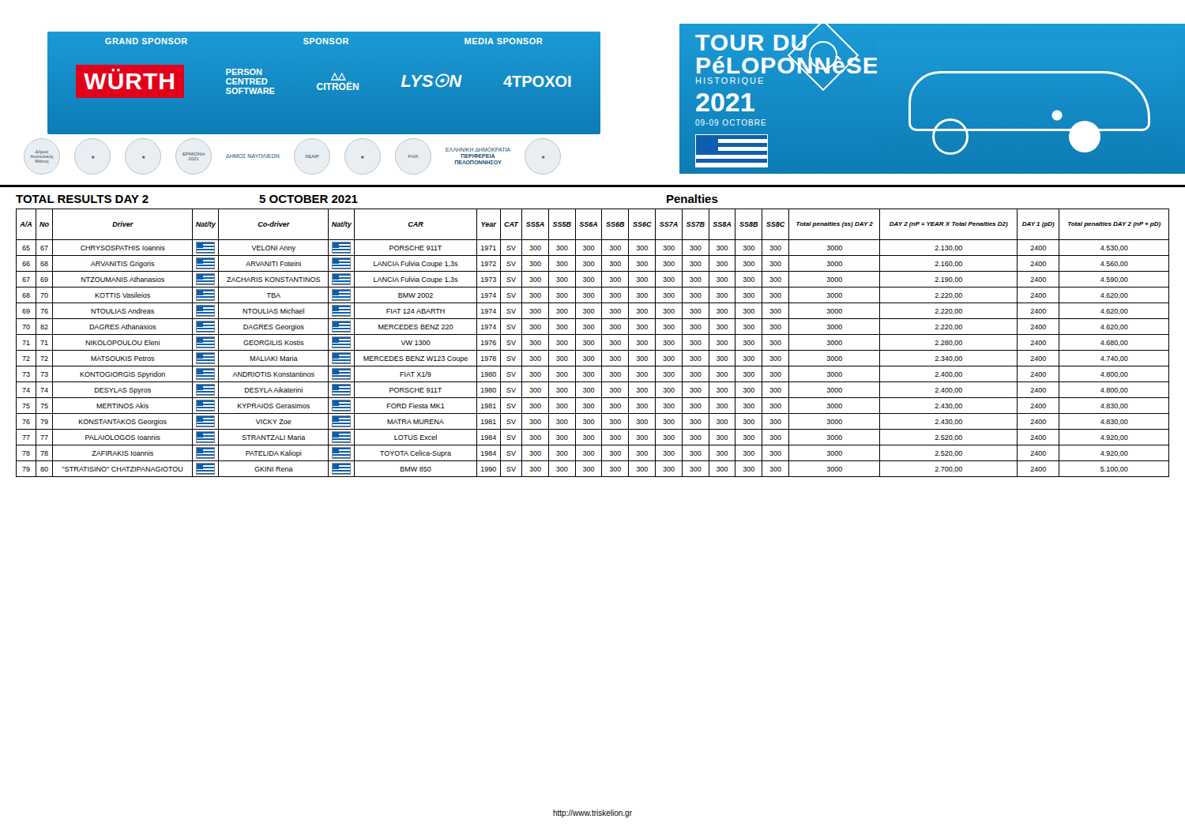GRAND SPONSOR SPONSOR MEDIA SPONSOR
WÜRTH PERSON
CENTRED
SOFTWARE △△
CITROËN LYS☉N 4ΤΡΟΧΟΙ
Δήμος
Ανατολικής
Μάνης
★
★
ΕΡΜΙΟΝΗ
2021
ΔΗΜΟΣ ΝΑΥΠΛΙΕΩΝ
ΧΕΑΙΡ
★
FIVA
ΕΛΛΗΝΙΚΗ ΔΗΜΟΚΡΑΤΙΑ
ΠΕΡΙΦΕΡΕΙΑ
ΠΕΛΟΠΟΝΝΗΣΟΥ
★
TOUR DU
PéLOPONNèSEHISTORIQUE
2021
09-09 OCTOBRE
TOTAL RESULTS DAY 2
5 OCTOBER 2021
Penalties
| A/A | No | Driver | Nat/ty | Co-driver | Nat/ty | CAR | Year | CAT | SS5A | SS5B | SS6A | SS6B | SS6C | SS7A | SS7B | SS8A | SS8B | SS8C | Total penalties (ss) DAY 2 | DAY 2 (nP = YEAR X Total Penalties D2) | DAY 1 (pD) | Total penalties DAY 2 (nP + pD) |
| --- | --- | --- | --- | --- | --- | --- | --- | --- | --- | --- | --- | --- | --- | --- | --- | --- | --- | --- | --- | --- | --- | --- |
| 65 | 67 | CHRYSOSPATHIS Ioannis | | VELONI Anny | | PORSCHE 911T | 1971 | SV | 300 | 300 | 300 | 300 | 300 | 300 | 300 | 300 | 300 | 300 | 3000 | 2.130,00 | 2400 | 4.530,00 |
| 66 | 68 | ARVANITIS Grigoris | | ARVANITI Foteini | | LANCIA Fulvia Coupe 1,3s | 1972 | SV | 300 | 300 | 300 | 300 | 300 | 300 | 300 | 300 | 300 | 300 | 3000 | 2.160,00 | 2400 | 4.560,00 |
| 67 | 69 | NTZOUMANIS Athanasios | | ZACHARIS KONSTANTINOS | | LANCIA Fulvia Coupe 1,3s | 1973 | SV | 300 | 300 | 300 | 300 | 300 | 300 | 300 | 300 | 300 | 300 | 3000 | 2.190,00 | 2400 | 4.590,00 |
| 68 | 70 | KOTTIS Vasileios | | TBA | | BMW 2002 | 1974 | SV | 300 | 300 | 300 | 300 | 300 | 300 | 300 | 300 | 300 | 300 | 3000 | 2.220,00 | 2400 | 4.620,00 |
| 69 | 76 | NTOULIAS Andreas | | NTOULIAS Michael | | FIAT 124 ABARTH | 1974 | SV | 300 | 300 | 300 | 300 | 300 | 300 | 300 | 300 | 300 | 300 | 3000 | 2.220,00 | 2400 | 4.620,00 |
| 70 | 82 | DAGRES Athanasios | | DAGRES Georgios | | MERCEDES BENZ 220 | 1974 | SV | 300 | 300 | 300 | 300 | 300 | 300 | 300 | 300 | 300 | 300 | 3000 | 2.220,00 | 2400 | 4.620,00 |
| 71 | 71 | NIKOLOPOULOU Eleni | | GEORGILIS Kostis | | VW 1300 | 1976 | SV | 300 | 300 | 300 | 300 | 300 | 300 | 300 | 300 | 300 | 300 | 3000 | 2.280,00 | 2400 | 4.680,00 |
| 72 | 72 | MATSOUKIS Petros | | MALIAKI Maria | | MERCEDES BENZ W123 Coupe | 1978 | SV | 300 | 300 | 300 | 300 | 300 | 300 | 300 | 300 | 300 | 300 | 3000 | 2.340,00 | 2400 | 4.740,00 |
| 73 | 73 | KONTOGIORGIS Spyridon | | ANDRIOTIS Konstantinos | | FIAT X1/9 | 1980 | SV | 300 | 300 | 300 | 300 | 300 | 300 | 300 | 300 | 300 | 300 | 3000 | 2.400,00 | 2400 | 4.800,00 |
| 74 | 74 | DESYLAS Spyros | | DESYLA Aikaterini | | PORSCHE 911T | 1980 | SV | 300 | 300 | 300 | 300 | 300 | 300 | 300 | 300 | 300 | 300 | 3000 | 2.400,00 | 2400 | 4.800,00 |
| 75 | 75 | MERTINOS Akis | | KYPRAIOS Gerasimos | | FORD Fiesta MK1 | 1981 | SV | 300 | 300 | 300 | 300 | 300 | 300 | 300 | 300 | 300 | 300 | 3000 | 2.430,00 | 2400 | 4.830,00 |
| 76 | 79 | KONSTANTAKOS Georgios | | VICKY Zoe | | MATRA MURENA | 1981 | SV | 300 | 300 | 300 | 300 | 300 | 300 | 300 | 300 | 300 | 300 | 3000 | 2.430,00 | 2400 | 4.830,00 |
| 77 | 77 | PALAIOLOGOS Ioannis | | STRANTZALI Maria | | LOTUS Excel | 1984 | SV | 300 | 300 | 300 | 300 | 300 | 300 | 300 | 300 | 300 | 300 | 3000 | 2.520,00 | 2400 | 4.920,00 |
| 78 | 78 | ZAFIRAKIS Ioannis | | PATELIDA Kaliopi | | TOYOTA Celica-Supra | 1984 | SV | 300 | 300 | 300 | 300 | 300 | 300 | 300 | 300 | 300 | 300 | 3000 | 2.520,00 | 2400 | 4.920,00 |
| 79 | 80 | "STRATISINO" CHATZIPANAGIOTOU | | GKINI Rena | | BMW 850 | 1990 | SV | 300 | 300 | 300 | 300 | 300 | 300 | 300 | 300 | 300 | 300 | 3000 | 2.700,00 | 2400 | 5.100,00 |
http://www.triskelion.gr